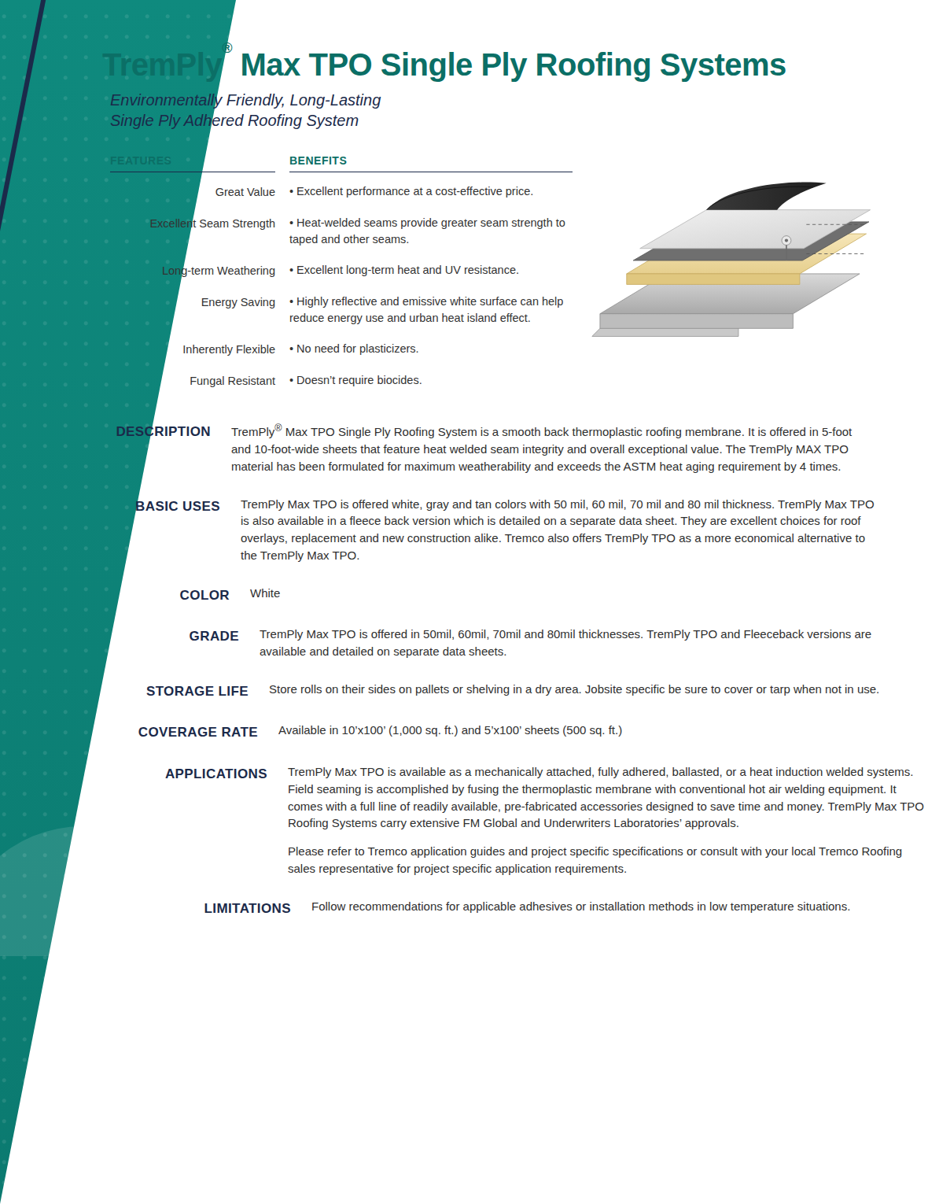77
TremPly® Max TPO Single Ply Roofing Systems
Environmentally Friendly, Long-Lasting
Single Ply Adhered Roofing System
FEATURES
BENEFITS
Great Value
Excellent performance at a cost-effective price.
Excellent Seam Strength
Heat-welded seams provide greater seam strength to taped and other seams.
Long-term Weathering
Excellent long-term heat and UV resistance.
Energy Saving
Highly reflective and emissive white surface can help reduce energy use and urban heat island effect.
Inherently Flexible
No need for plasticizers.
Fungal Resistant
Doesn’t require biocides.
DESCRIPTION
TremPly® Max TPO Single Ply Roofing System is a smooth back thermoplastic roofing membrane. It is offered in 5-foot and 10-foot-wide sheets that feature heat welded seam integrity and overall exceptional value. The TremPly MAX TPO material has been formulated for maximum weatherability and exceeds the ASTM heat aging requirement by 4 times.
BASIC USES
TremPly Max TPO is offered white, gray and tan colors with 50 mil, 60 mil, 70 mil and 80 mil thickness. TremPly Max TPO is also available in a fleece back version which is detailed on a separate data sheet. They are excellent choices for roof overlays, replacement and new construction alike. Tremco also offers TremPly TPO as a more economical alternative to the TremPly Max TPO.
COLOR
White
GRADE
TremPly Max TPO is offered in 50mil, 60mil, 70mil and 80mil thicknesses. TremPly TPO and Fleeceback versions are available and detailed on separate data sheets.
STORAGE LIFE
Store rolls on their sides on pallets or shelving in a dry area. Jobsite specific be sure to cover or tarp when not in use.
COVERAGE RATE
Available in 10’x100’ (1,000 sq. ft.) and 5’x100’ sheets (500 sq. ft.)
APPLICATIONS
TremPly Max TPO is available as a mechanically attached, fully adhered, ballasted, or a heat induction welded systems. Field seaming is accomplished by fusing the thermoplastic membrane with conventional hot air welding equipment. It comes with a full line of readily available, pre-fabricated accessories designed to save time and money. TremPly Max TPO Roofing Systems carry extensive FM Global and Underwriters Laboratories’ approvals.
Please refer to Tremco application guides and project specific specifications or consult with your local Tremco Roofing sales representative for project specific application requirements.
LIMITATIONS
Follow recommendations for applicable adhesives or installation methods in low temperature situations.